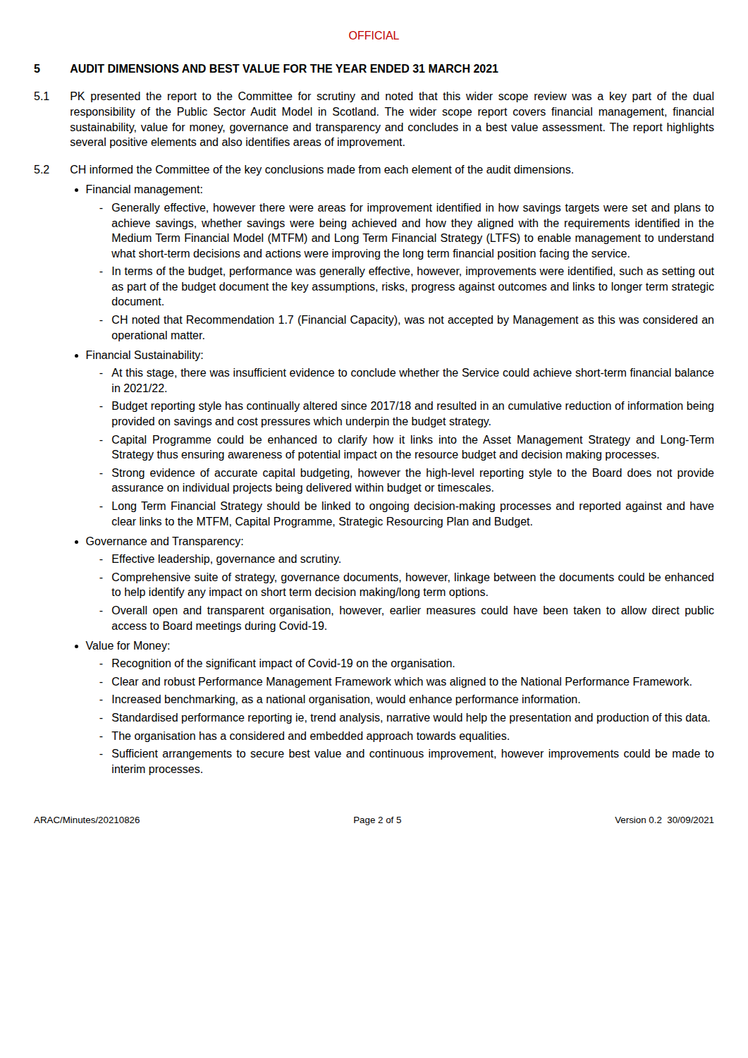OFFICIAL
5
Audit Dimensions and Best Value for the Year Ended 31 March 2021
5.1
PK presented the report to the Committee for scrutiny and noted that this wider scope review was a key part of the dual responsibility of the Public Sector Audit Model in Scotland. The wider scope report covers financial management, financial sustainability, value for money, governance and transparency and concludes in a best value assessment. The report highlights several positive elements and also identifies areas of improvement.
5.2
CH informed the Committee of the key conclusions made from each element of the audit dimensions.
Financial management:
Generally effective, however there were areas for improvement identified in how savings targets were set and plans to achieve savings, whether savings were being achieved and how they aligned with the requirements identified in the Medium Term Financial Model (MTFM) and Long Term Financial Strategy (LTFS) to enable management to understand what short-term decisions and actions were improving the long term financial position facing the service.
In terms of the budget, performance was generally effective, however, improvements were identified, such as setting out as part of the budget document the key assumptions, risks, progress against outcomes and links to longer term strategic document.
CH noted that Recommendation 1.7 (Financial Capacity), was not accepted by Management as this was considered an operational matter.
Financial Sustainability:
At this stage, there was insufficient evidence to conclude whether the Service could achieve short-term financial balance in 2021/22.
Budget reporting style has continually altered since 2017/18 and resulted in an cumulative reduction of information being provided on savings and cost pressures which underpin the budget strategy.
Capital Programme could be enhanced to clarify how it links into the Asset Management Strategy and Long-Term Strategy thus ensuring awareness of potential impact on the resource budget and decision making processes.
Strong evidence of accurate capital budgeting, however the high-level reporting style to the Board does not provide assurance on individual projects being delivered within budget or timescales.
Long Term Financial Strategy should be linked to ongoing decision-making processes and reported against and have clear links to the MTFM, Capital Programme, Strategic Resourcing Plan and Budget.
Governance and Transparency:
Effective leadership, governance and scrutiny.
Comprehensive suite of strategy, governance documents, however, linkage between the documents could be enhanced to help identify any impact on short term decision making/long term options.
Overall open and transparent organisation, however, earlier measures could have been taken to allow direct public access to Board meetings during Covid-19.
Value for Money:
Recognition of the significant impact of Covid-19 on the organisation.
Clear and robust Performance Management Framework which was aligned to the National Performance Framework.
Increased benchmarking, as a national organisation, would enhance performance information.
Standardised performance reporting ie, trend analysis, narrative would help the presentation and production of this data.
The organisation has a considered and embedded approach towards equalities.
Sufficient arrangements to secure best value and continuous improvement, however improvements could be made to interim processes.
ARAC/Minutes/20210826 Page 2 of 5 Version 0.2 30/09/2021